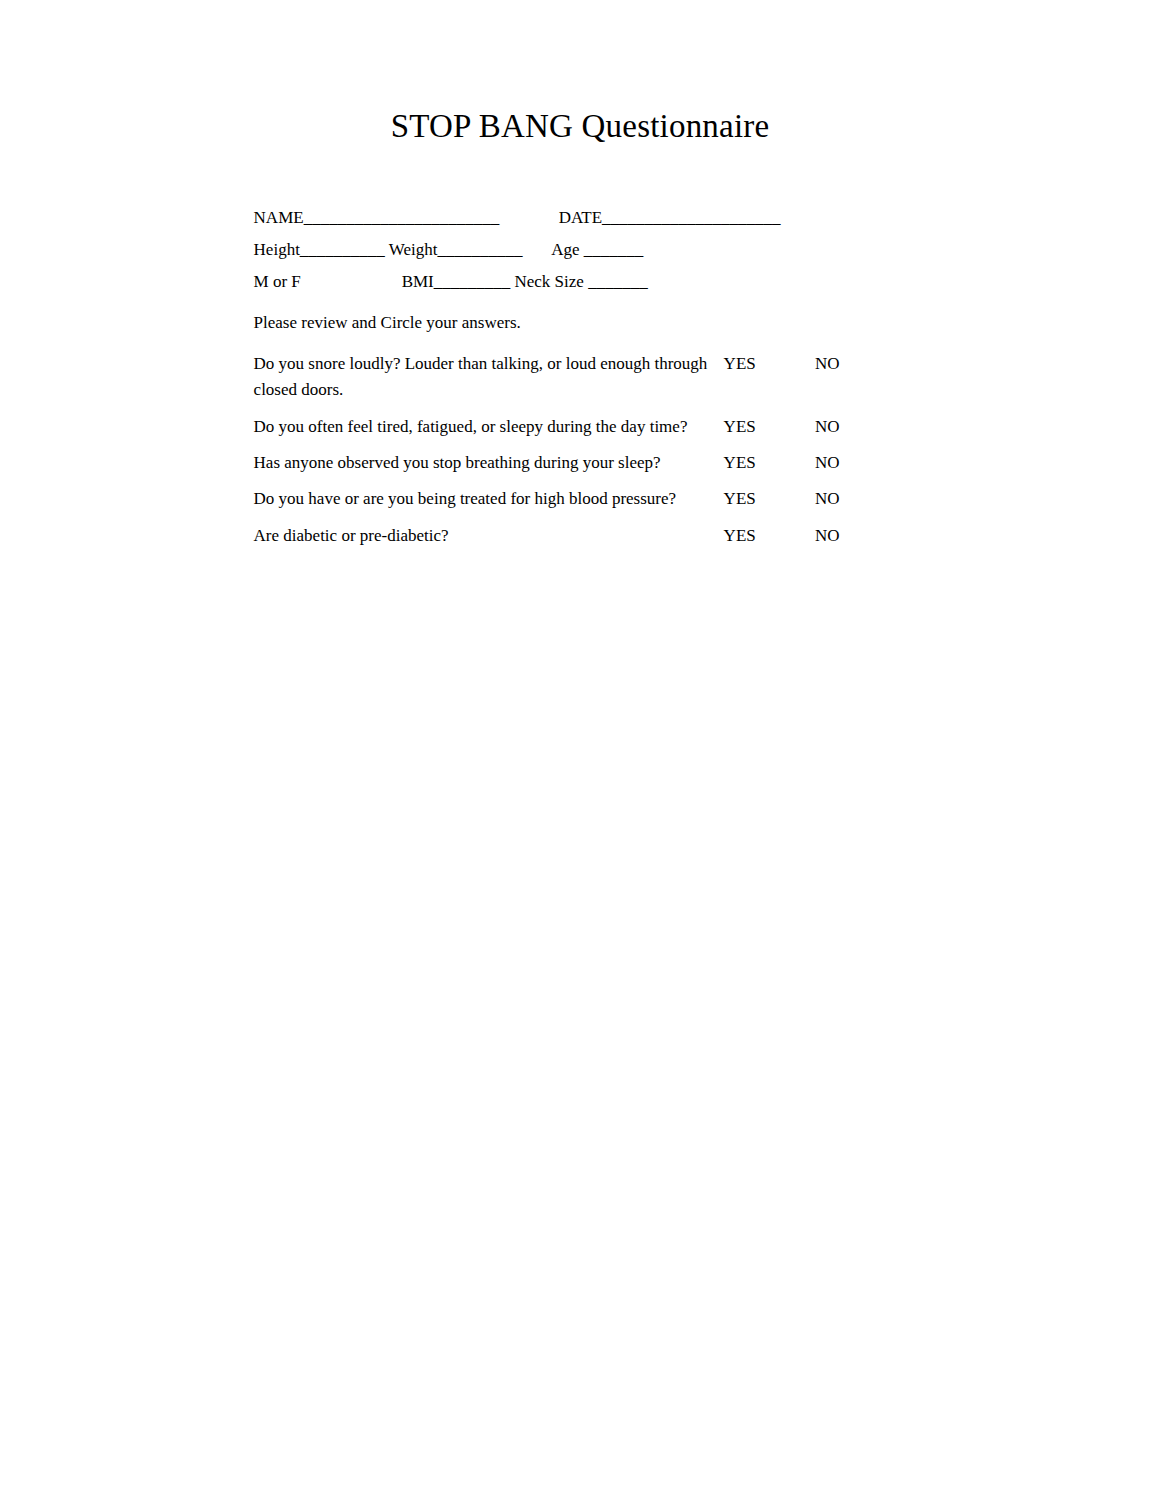STOP BANG Questionnaire
NAME_______________________ DATE_____________________
Height__________ Weight__________ Age _______
M or F BMI_________ Neck Size _______
Please review and Circle your answers.
| Do you snore loudly? Louder than talking, or loud enough through closed doors. | YES | NO |
| Do you often feel tired, fatigued, or sleepy during the day time? | YES | NO |
| Has anyone observed you stop breathing during your sleep? | YES | NO |
| Do you have or are you being treated for high blood pressure? | YES | NO |
| Are diabetic or pre-diabetic? | YES | NO |